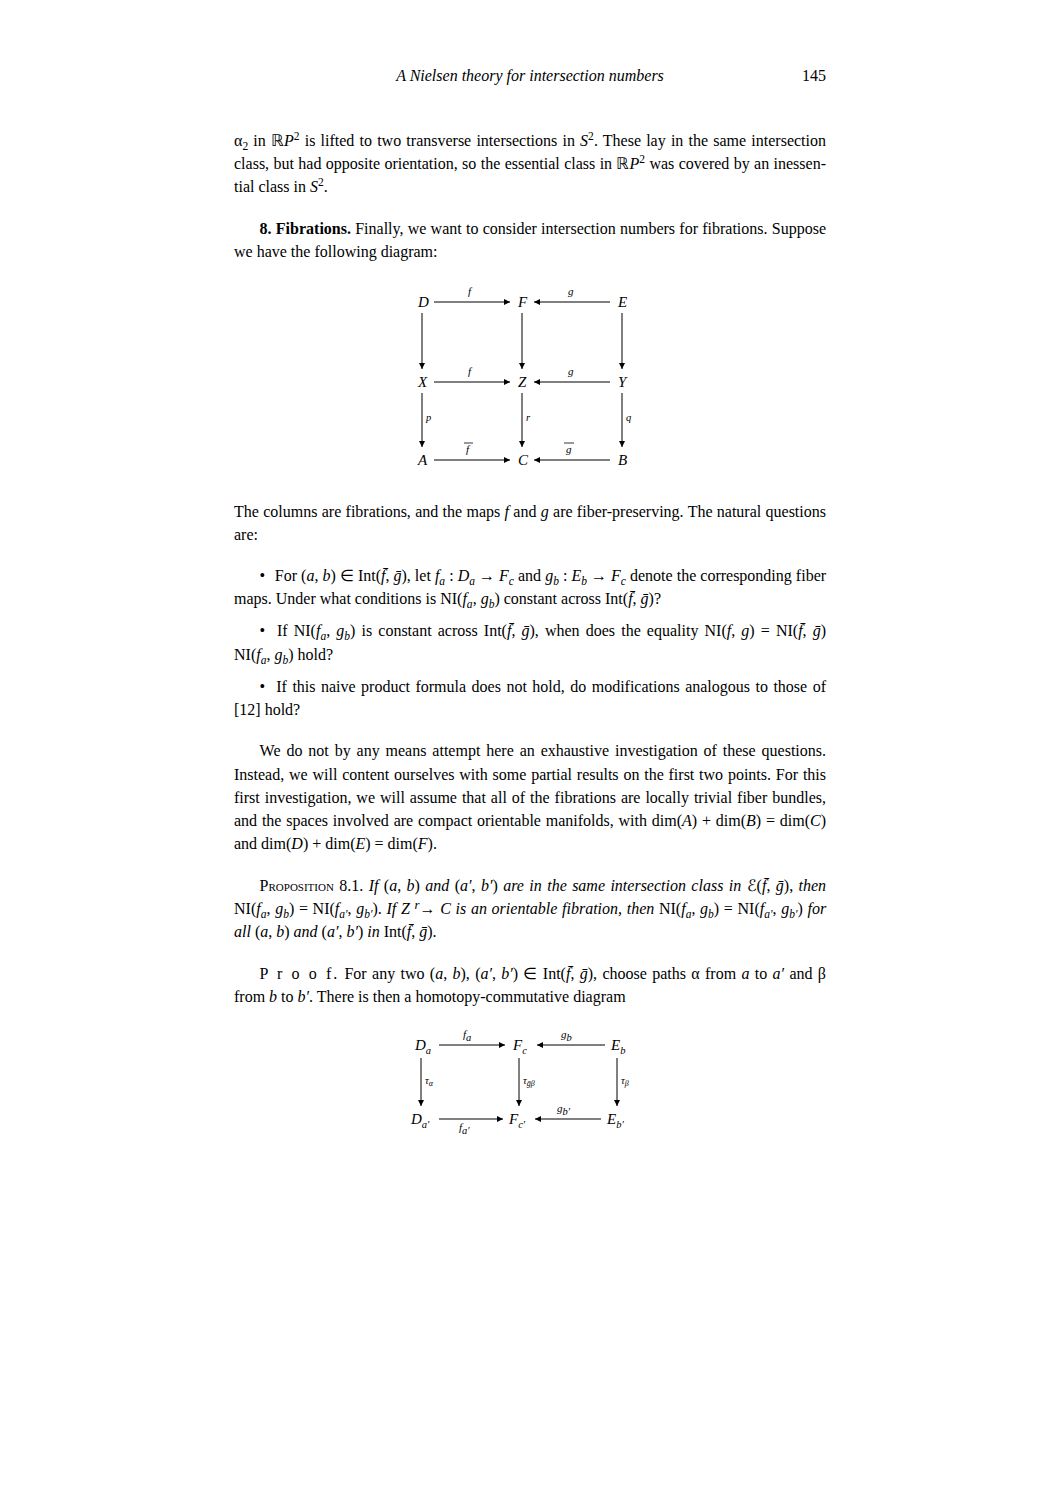A Nielsen theory for intersection numbers 145
α2 in ℝP2 is lifted to two transverse intersections in S2. These lay in the same intersection class, but had opposite orientation, so the essential class in ℝP2 was covered by an inessential class in S2.
8. Fibrations. Finally, we want to consider intersection numbers for fibrations. Suppose we have the following diagram:
D F E X Z Y A C B f g f g f g p r q
The columns are fibrations, and the maps f and g are fiber-preserving. The natural questions are:
• For (a, b) ∈ Int(f̄, ḡ), let fa : Da → Fc and gb : Eb → Fc denote the corresponding fiber maps. Under what conditions is NI(fa, gb) constant across Int(f̄, ḡ)?
• If NI(fa, gb) is constant across Int(f̄, ḡ), when does the equality NI(f, g) = NI(f̄, ḡ) NI(fa, gb) hold?
• If this naive product formula does not hold, do modifications analogous to those of [12] hold?
We do not by any means attempt here an exhaustive investigation of these questions. Instead, we will content ourselves with some partial results on the first two points. For this first investigation, we will assume that all of the fibrations are locally trivial fiber bundles, and the spaces involved are compact orientable manifolds, with dim(A) + dim(B) = dim(C) and dim(D) + dim(E) = dim(F).
Proposition 8.1. If (a, b) and (a′, b′) are in the same intersection class in ℰ(f̄, ḡ), then NI(fa, gb) = NI(fa′, gb′). If Z r→ C is an orientable fibration, then NI(fa, gb) = NI(fa′, gb′) for all (a, b) and (a′, b′) in Int(f̄, ḡ).
P r o o f. For any two (a, b), (a′, b′) ∈ Int(f̄, ḡ), choose paths α from a to a′ and β from b to b′. There is then a homotopy-commutative diagram
Da Fc Eb Da′ Fc′ Eb′ fa gb fa′ gb′ τα τḡβ τβ